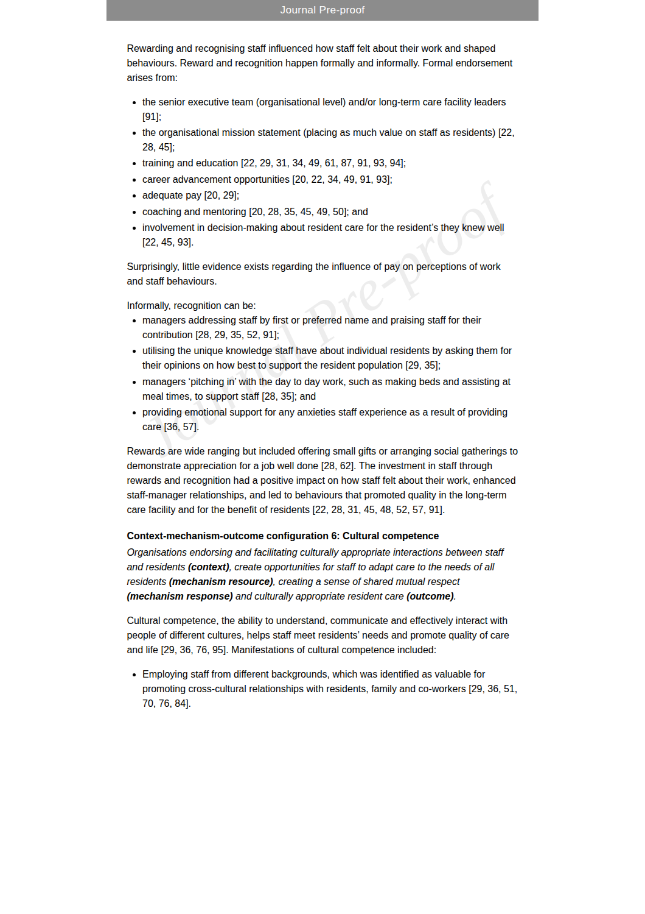Journal Pre-proof
Journal Pre-proof
Rewarding and recognising staff influenced how staff felt about their work and shaped behaviours. Reward and recognition happen formally and informally. Formal endorsement arises from:
the senior executive team (organisational level) and/or long-term care facility leaders [91];
the organisational mission statement (placing as much value on staff as residents) [22, 28, 45];
training and education [22, 29, 31, 34, 49, 61, 87, 91, 93, 94];
career advancement opportunities [20, 22, 34, 49, 91, 93];
adequate pay [20, 29];
coaching and mentoring [20, 28, 35, 45, 49, 50]; and
involvement in decision-making about resident care for the resident’s they knew well [22, 45, 93].
Surprisingly, little evidence exists regarding the influence of pay on perceptions of work and staff behaviours.
Informally, recognition can be:
managers addressing staff by first or preferred name and praising staff for their contribution [28, 29, 35, 52, 91];
utilising the unique knowledge staff have about individual residents by asking them for their opinions on how best to support the resident population [29, 35];
managers ‘pitching in’ with the day to day work, such as making beds and assisting at meal times, to support staff [28, 35]; and
providing emotional support for any anxieties staff experience as a result of providing care [36, 57].
Rewards are wide ranging but included offering small gifts or arranging social gatherings to demonstrate appreciation for a job well done [28, 62]. The investment in staff through rewards and recognition had a positive impact on how staff felt about their work, enhanced staff-manager relationships, and led to behaviours that promoted quality in the long-term care facility and for the benefit of residents [22, 28, 31, 45, 48, 52, 57, 91].
Context-mechanism-outcome configuration 6: Cultural competence
Organisations endorsing and facilitating culturally appropriate interactions between staff and residents (context), create opportunities for staff to adapt care to the needs of all residents (mechanism resource), creating a sense of shared mutual respect (mechanism response) and culturally appropriate resident care (outcome).
Cultural competence, the ability to understand, communicate and effectively interact with people of different cultures, helps staff meet residents’ needs and promote quality of care and life [29, 36, 76, 95]. Manifestations of cultural competence included:
Employing staff from different backgrounds, which was identified as valuable for promoting cross-cultural relationships with residents, family and co-workers [29, 36, 51, 70, 76, 84].